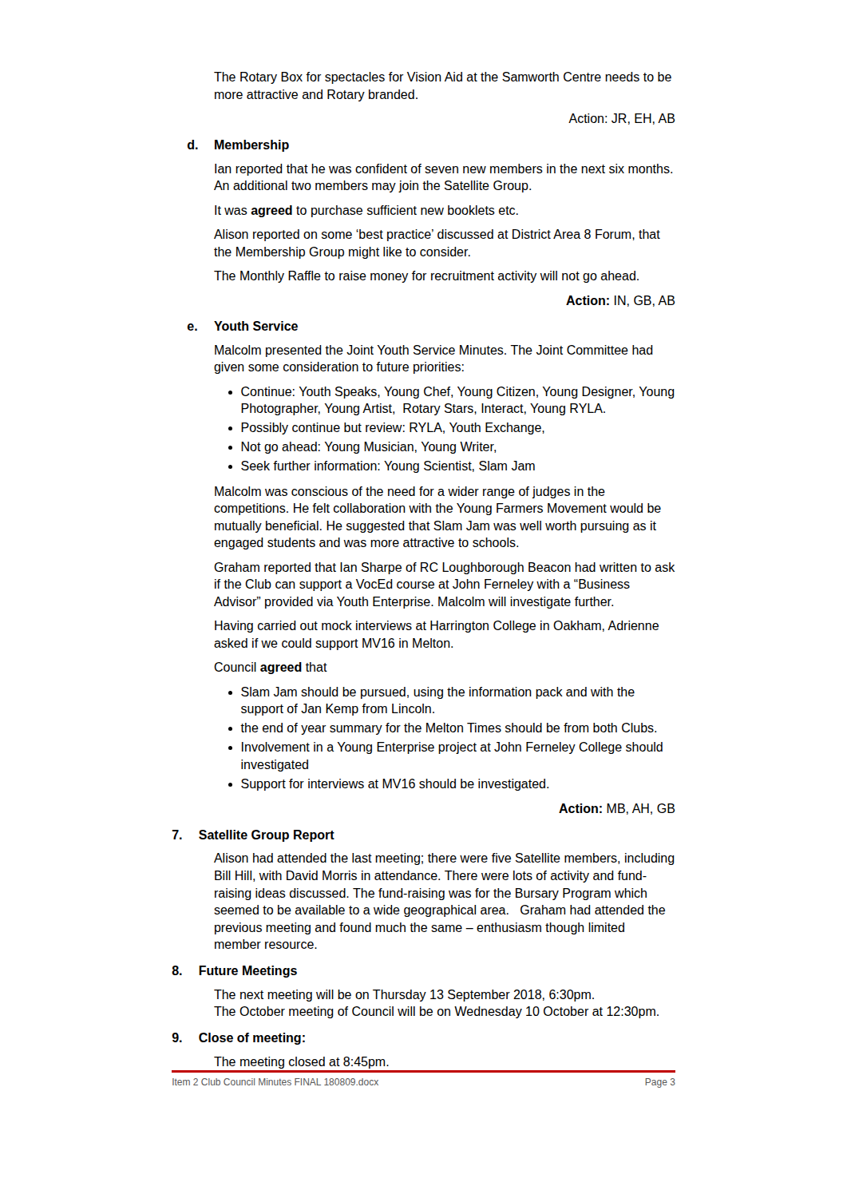The Rotary Box for spectacles for Vision Aid at the Samworth Centre needs to be more attractive and Rotary branded.
Action: JR, EH, AB
d. Membership
Ian reported that he was confident of seven new members in the next six months. An additional two members may join the Satellite Group.
It was agreed to purchase sufficient new booklets etc.
Alison reported on some ‘best practice’ discussed at District Area 8 Forum, that the Membership Group might like to consider.
The Monthly Raffle to raise money for recruitment activity will not go ahead.
Action: IN, GB, AB
e. Youth Service
Malcolm presented the Joint Youth Service Minutes. The Joint Committee had given some consideration to future priorities:
Continue: Youth Speaks, Young Chef, Young Citizen, Young Designer, Young Photographer, Young Artist, Rotary Stars, Interact, Young RYLA.
Possibly continue but review: RYLA, Youth Exchange,
Not go ahead: Young Musician, Young Writer,
Seek further information: Young Scientist, Slam Jam
Malcolm was conscious of the need for a wider range of judges in the competitions. He felt collaboration with the Young Farmers Movement would be mutually beneficial. He suggested that Slam Jam was well worth pursuing as it engaged students and was more attractive to schools.
Graham reported that Ian Sharpe of RC Loughborough Beacon had written to ask if the Club can support a VocEd course at John Ferneley with a “Business Advisor” provided via Youth Enterprise. Malcolm will investigate further.
Having carried out mock interviews at Harrington College in Oakham, Adrienne asked if we could support MV16 in Melton.
Council agreed that
Slam Jam should be pursued, using the information pack and with the support of Jan Kemp from Lincoln.
the end of year summary for the Melton Times should be from both Clubs.
Involvement in a Young Enterprise project at John Ferneley College should investigated
Support for interviews at MV16 should be investigated.
Action: MB, AH, GB
7. Satellite Group Report
Alison had attended the last meeting; there were five Satellite members, including Bill Hill, with David Morris in attendance. There were lots of activity and fund-raising ideas discussed. The fund-raising was for the Bursary Program which seemed to be available to a wide geographical area. Graham had attended the previous meeting and found much the same – enthusiasm though limited member resource.
8. Future Meetings
The next meeting will be on Thursday 13 September 2018, 6:30pm.
The October meeting of Council will be on Wednesday 10 October at 12:30pm.
9. Close of meeting:
The meeting closed at 8:45pm.
Item 2 Club Council Minutes FINAL 180809.docx Page 3